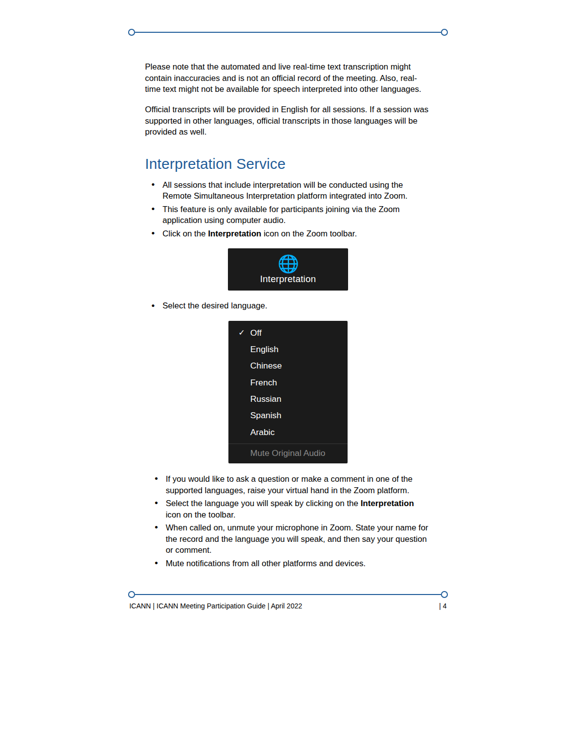Please note that the automated and live real-time text transcription might contain inaccuracies and is not an official record of the meeting. Also, real-time text might not be available for speech interpreted into other languages.
Official transcripts will be provided in English for all sessions. If a session was supported in other languages, official transcripts in those languages will be provided as well.
Interpretation Service
All sessions that include interpretation will be conducted using the Remote Simultaneous Interpretation platform integrated into Zoom.
This feature is only available for participants joining via the Zoom application using computer audio.
Click on the Interpretation icon on the Zoom toolbar.
🌐 Interpretation
Select the desired language.
Off
English
Chinese
French
Russian
Spanish
Arabic
Mute Original Audio
If you would like to ask a question or make a comment in one of the supported languages, raise your virtual hand in the Zoom platform.
Select the language you will speak by clicking on the Interpretation icon on the toolbar.
When called on, unmute your microphone in Zoom. State your name for the record and the language you will speak, and then say your question or comment.
Mute notifications from all other platforms and devices.
ICANN | ICANN Meeting Participation Guide | April 2022 | 4